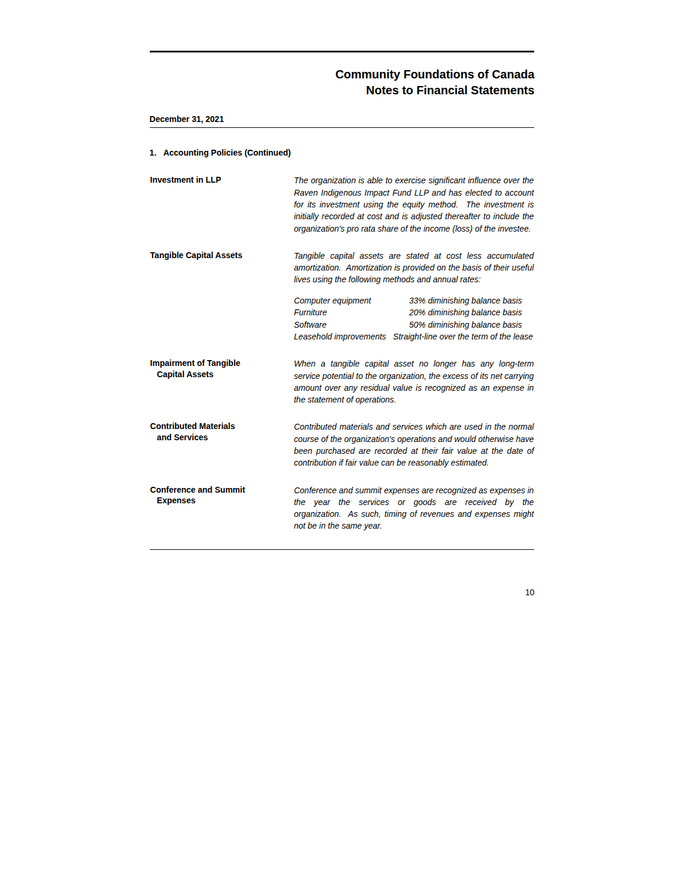Community Foundations of Canada
Notes to Financial Statements
December 31, 2021
1. Accounting Policies (Continued)
| Investment in LLP | The organization is able to exercise significant influence over the Raven Indigenous Impact Fund LLP and has elected to account for its investment using the equity method. The investment is initially recorded at cost and is adjusted thereafter to include the organization's pro rata share of the income (loss) of the investee. |
| Tangible Capital Assets | Tangible capital assets are stated at cost less accumulated amortization. Amortization is provided on the basis of their useful lives using the following methods and annual rates: / Computer equipment / 33% diminishing balance basis / / Furniture / 20% diminishing balance basis / / Software / 50% diminishing balance basis / / Leasehold improvements Straight-line over the term of the lease / |
| Impairment of Tangible Capital Assets | When a tangible capital asset no longer has any long-term service potential to the organization, the excess of its net carrying amount over any residual value is recognized as an expense in the statement of operations. |
| Contributed Materials and Services | Contributed materials and services which are used in the normal course of the organization's operations and would otherwise have been purchased are recorded at their fair value at the date of contribution if fair value can be reasonably estimated. |
| Conference and Summit Expenses | Conference and summit expenses are recognized as expenses in the year the services or goods are received by the organization. As such, timing of revenues and expenses might not be in the same year. |
10